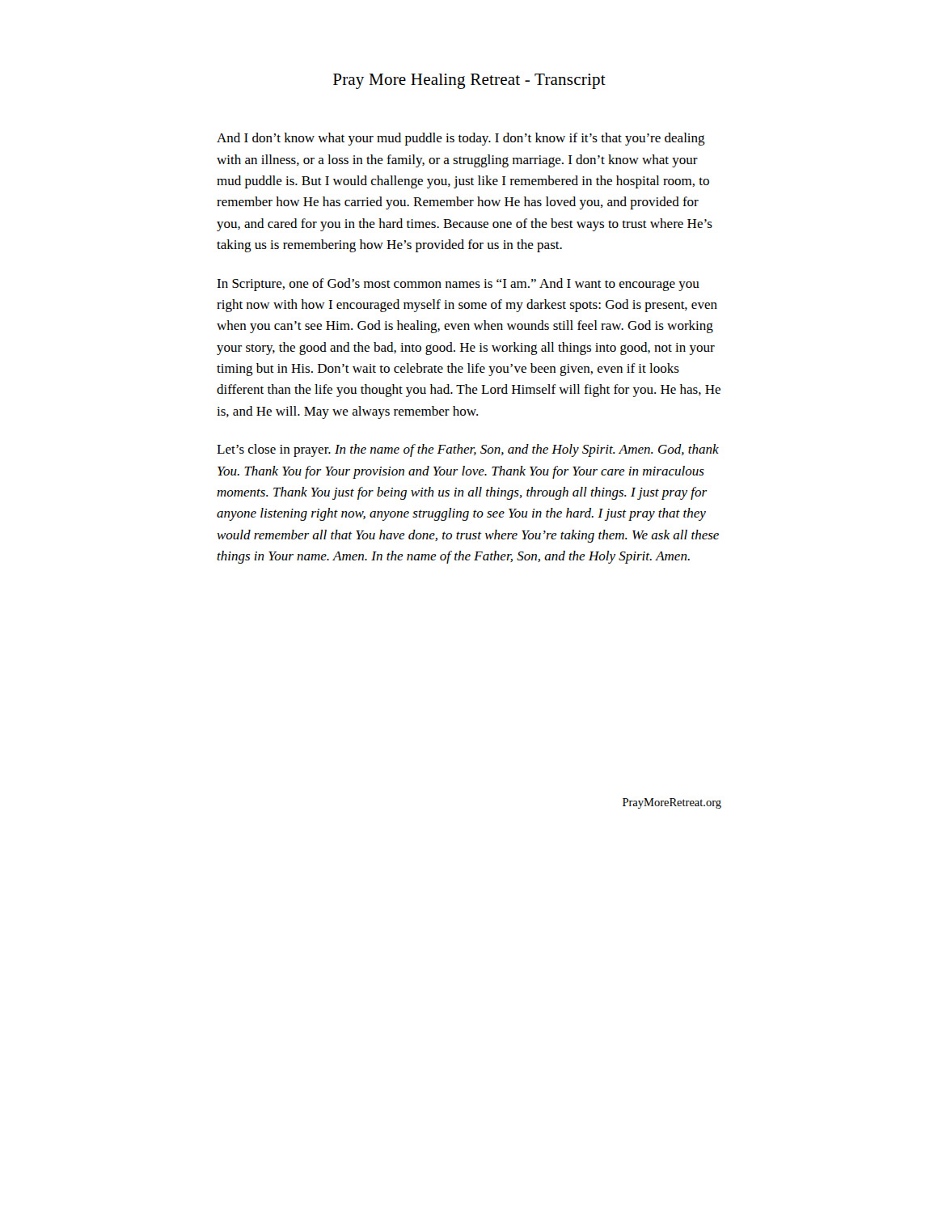Pray More Healing Retreat - Transcript
And I don’t know what your mud puddle is today. I don’t know if it’s that you’re dealing with an illness, or a loss in the family, or a struggling marriage. I don’t know what your mud puddle is. But I would challenge you, just like I remembered in the hospital room, to remember how He has carried you. Remember how He has loved you, and provided for you, and cared for you in the hard times. Because one of the best ways to trust where He’s taking us is remembering how He’s provided for us in the past.
In Scripture, one of God’s most common names is “I am.” And I want to encourage you right now with how I encouraged myself in some of my darkest spots: God is present, even when you can’t see Him. God is healing, even when wounds still feel raw. God is working your story, the good and the bad, into good. He is working all things into good, not in your timing but in His. Don’t wait to celebrate the life you’ve been given, even if it looks different than the life you thought you had. The Lord Himself will fight for you. He has, He is, and He will. May we always remember how.
Let’s close in prayer. In the name of the Father, Son, and the Holy Spirit. Amen. God, thank You. Thank You for Your provision and Your love. Thank You for Your care in miraculous moments. Thank You just for being with us in all things, through all things. I just pray for anyone listening right now, anyone struggling to see You in the hard. I just pray that they would remember all that You have done, to trust where You’re taking them. We ask all these things in Your name. Amen. In the name of the Father, Son, and the Holy Spirit. Amen.
PrayMoreRetreat.org